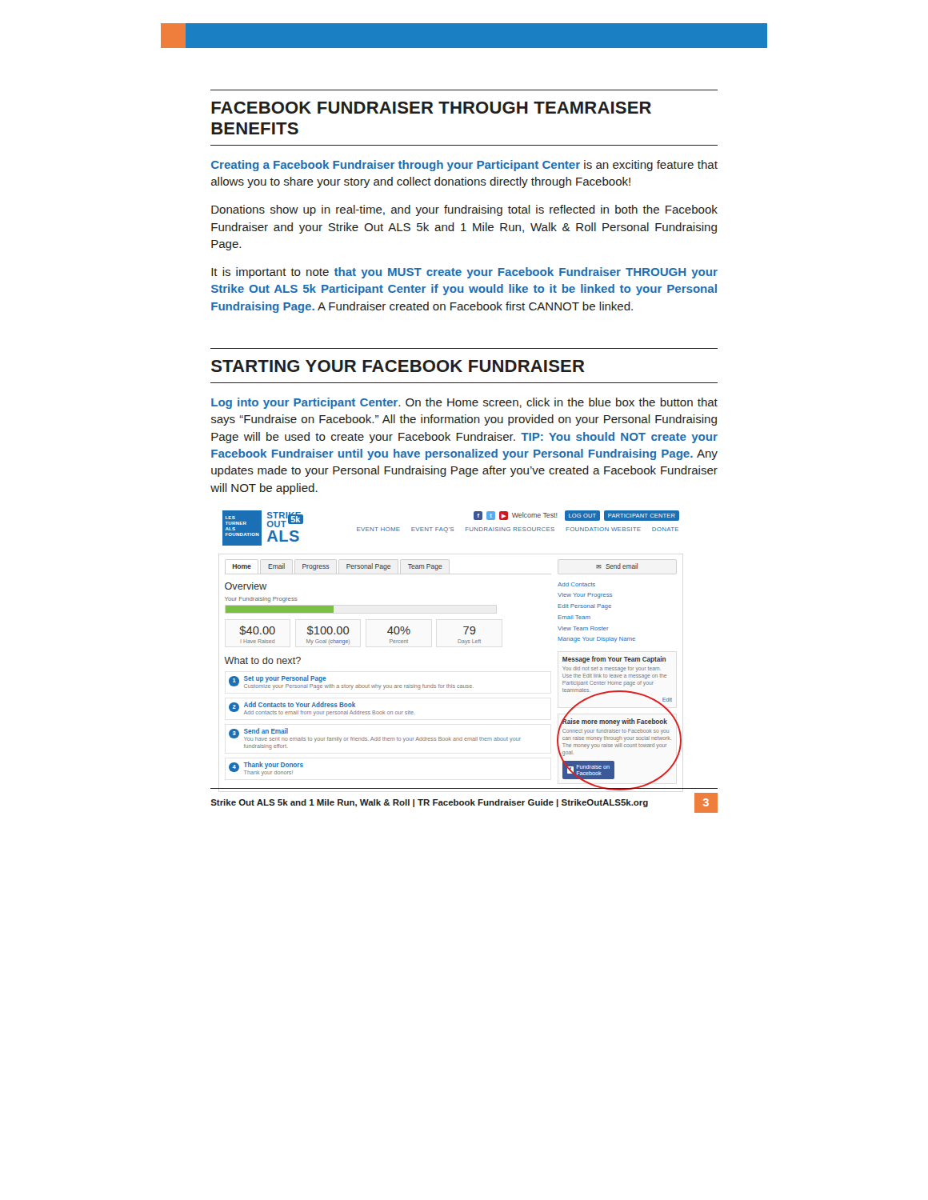Facebook Fundraiser Through TeamRaiser Benefits
Creating a Facebook Fundraiser through your Participant Center is an exciting feature that allows you to share your story and collect donations directly through Facebook!
Donations show up in real-time, and your fundraising total is reflected in both the Facebook Fundraiser and your Strike Out ALS 5k and 1 Mile Run, Walk & Roll Personal Fundraising Page.
It is important to note that you MUST create your Facebook Fundraiser THROUGH your Strike Out ALS 5k Participant Center if you would like to it be linked to your Personal Fundraising Page. A Fundraiser created on Facebook first CANNOT be linked.
Starting Your Facebook Fundraiser
Log into your Participant Center. On the Home screen, click in the blue box the button that says “Fundraise on Facebook.” All the information you provided on your Personal Fundraising Page will be used to create your Facebook Fundraiser. TIP: You should NOT create your Facebook Fundraiser until you have personalized your Personal Fundraising Page. Any updates made to your Personal Fundraising Page after you’ve created a Facebook Fundraiser will NOT be applied.
LES
TURNER
ALS
FOUNDATION
STRIKE
OUT
ALS
5k
f t ▶ Welcome Test! LOG OUT PARTICIPANT CENTER
EVENT HOME EVENT FAQ'S FUNDRAISING RESOURCES FOUNDATION WEBSITE DONATE
Home
Email
Progress
Personal Page
Team Page
Overview
Your Fundraising Progress
$40.00
I Have Raised
$100.00
My Goal (change)
40%
Percent
79
Days Left
What to do next?
1
Set up your Personal Page
Customize your Personal Page with a story about why you are raising funds for this cause.
2
Add Contacts to Your Address Book
Add contacts to email from your personal Address Book on our site.
3
Send an Email
You have sent no emails to your family or friends. Add them to your Address Book and email them about your fundraising effort.
4
Thank your Donors
Thank your donors!
✉ Send email
Add Contacts
View Your Progress
Edit Personal Page
Email Team
View Team Roster
Manage Your Display Name
Message from Your Team Captain
You did not set a message for your team. Use the Edit link to leave a message on the Participant Center Home page of your teammates.
Edit
Raise more money with Facebook
Connect your fundraiser to Facebook so you can raise money through your social network. The money you raise will count toward your goal.
f Fundraise on
Facebook
Strike Out ALS 5k and 1 Mile Run, Walk & Roll | TR Facebook Fundraiser Guide | StrikeOutALS5k.org
3